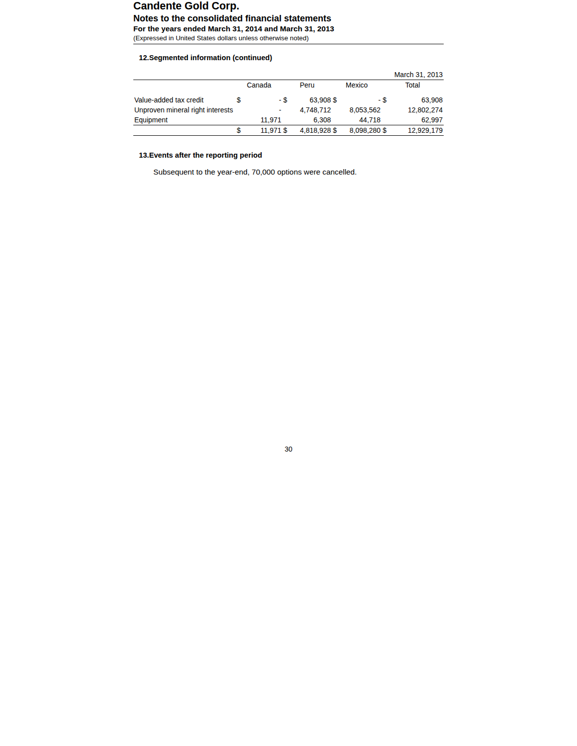Candente Gold Corp.
Notes to the consolidated financial statements
For the years ended March 31, 2014 and March 31, 2013
(Expressed in United States dollars unless otherwise noted)
12. Segmented information (continued)
| | March 31, 2013 |
| | Canada | Peru | Mexico | Total |
| Value-added tax credit | $ | - | $ | 63,908 | $ | - | $ | 63,908 |
| Unproven mineral right interests | | - | | 4,748,712 | | 8,053,562 | | 12,802,274 |
| Equipment | | 11,971 | | 6,308 | | 44,718 | | 62,997 |
| | $ | 11,971 | $ | 4,818,928 | $ | 8,098,280 | $ | 12,929,179 |
13. Events after the reporting period
Subsequent to the year-end, 70,000 options were cancelled.
30